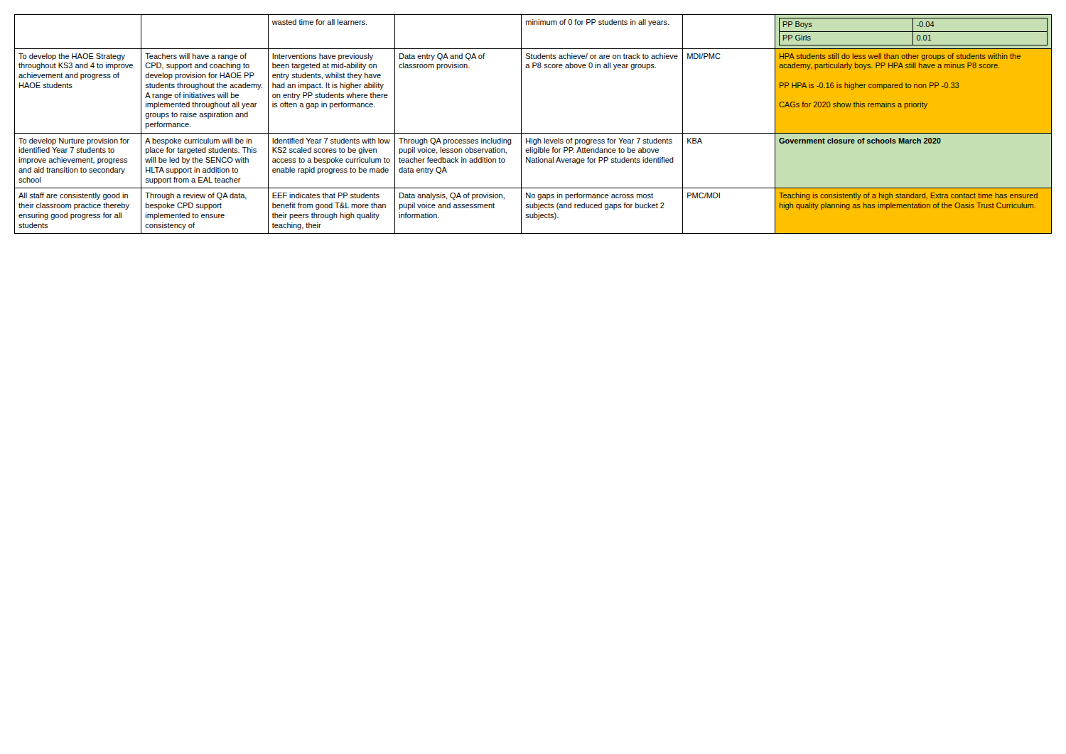| | | wasted time for all learners. | | minimum of 0 for PP students in all years. | | / PP Boys / -0.04 / / PP Girls / 0.01 / |
| To develop the HAOE Strategy throughout KS3 and 4 to improve achievement and progress of HAOE students | Teachers will have a range of CPD, support and coaching to develop provision for HAOE PP students throughout the academy. A range of initiatives will be implemented throughout all year groups to raise aspiration and performance. | Interventions have previously been targeted at mid-ability on entry students, whilst they have had an impact. It is higher ability on entry PP students where there is often a gap in performance. | Data entry QA and QA of classroom provision. | Students achieve/ or are on track to achieve a P8 score above 0 in all year groups. | MDI/PMC | HPA students still do less well than other groups of students within the academy, particularly boys. PP HPA still have a minus P8 score. PP HPA is -0.16 is higher compared to non PP -0.33 CAGs for 2020 show this remains a priority |
| To develop Nurture provision for identified Year 7 students to improve achievement, progress and aid transition to secondary school | A bespoke curriculum will be in place for targeted students. This will be led by the SENCO with HLTA support in addition to support from a EAL teacher | Identified Year 7 students with low KS2 scaled scores to be given access to a bespoke curriculum to enable rapid progress to be made | Through QA processes including pupil voice, lesson observation, teacher feedback in addition to data entry QA | High levels of progress for Year 7 students eligible for PP. Attendance to be above National Average for PP students identified | KBA | Government closure of schools March 2020 |
| All staff are consistently good in their classroom practice thereby ensuring good progress for all students | Through a review of QA data, bespoke CPD support implemented to ensure consistency of | EEF indicates that PP students benefit from good T&L more than their peers through high quality teaching, their | Data analysis, QA of provision, pupil voice and assessment information. | No gaps in performance across most subjects (and reduced gaps for bucket 2 subjects). | PMC/MDI | Teaching is consistently of a high standard, Extra contact time has ensured high quality planning as has implementation of the Oasis Trust Curriculum. |